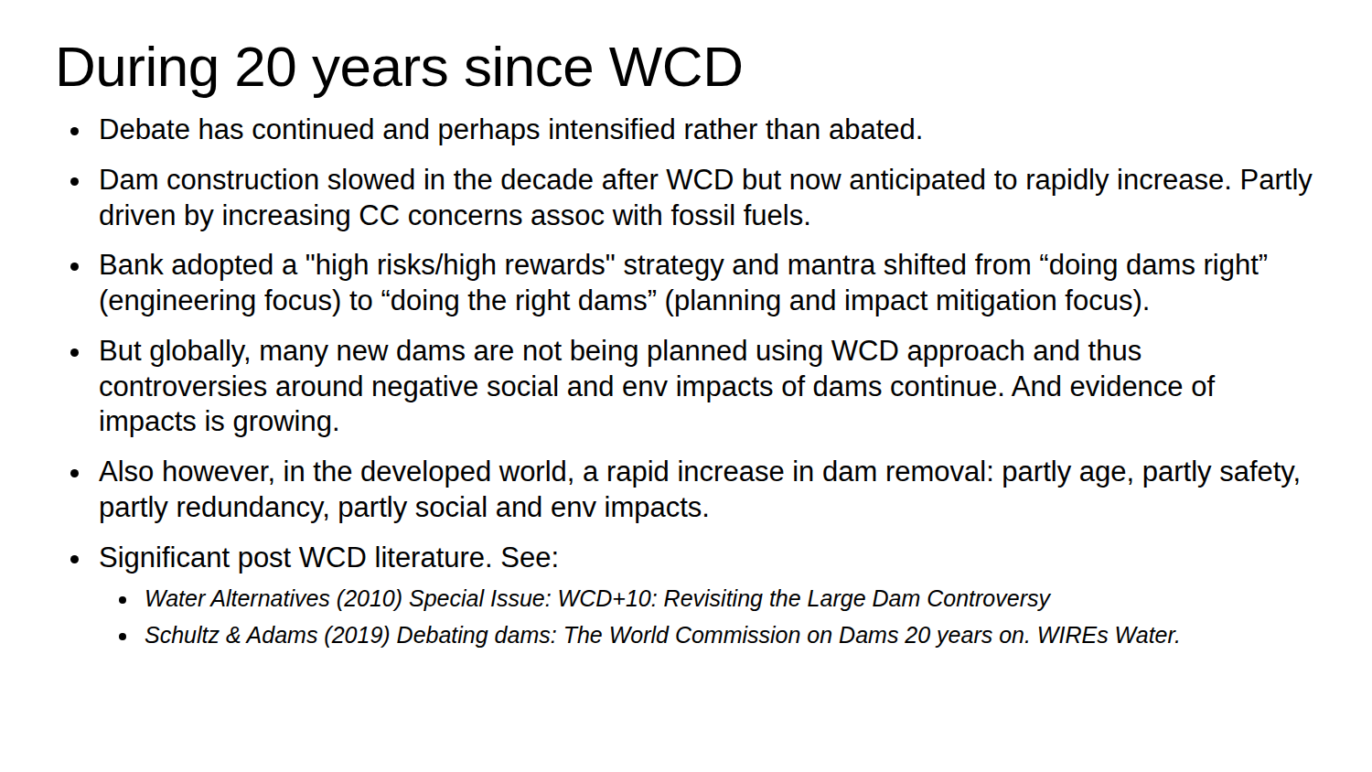During 20 years since WCD
Debate has continued and perhaps intensified rather than abated.
Dam construction slowed in the decade after WCD but now anticipated to rapidly increase. Partly driven by increasing CC concerns assoc with fossil fuels.
Bank adopted a "high risks/high rewards" strategy and mantra shifted from “doing dams right” (engineering focus) to “doing the right dams” (planning and impact mitigation focus).
But globally, many new dams are not being planned using WCD approach and thus controversies around negative social and env impacts of dams continue. And evidence of impacts is growing.
Also however, in the developed world, a rapid increase in dam removal: partly age, partly safety, partly redundancy, partly social and env impacts.
Significant post WCD literature. See:
Water Alternatives (2010) Special Issue: WCD+10: Revisiting the Large Dam Controversy
Schultz & Adams (2019) Debating dams: The World Commission on Dams 20 years on. WIREs Water.